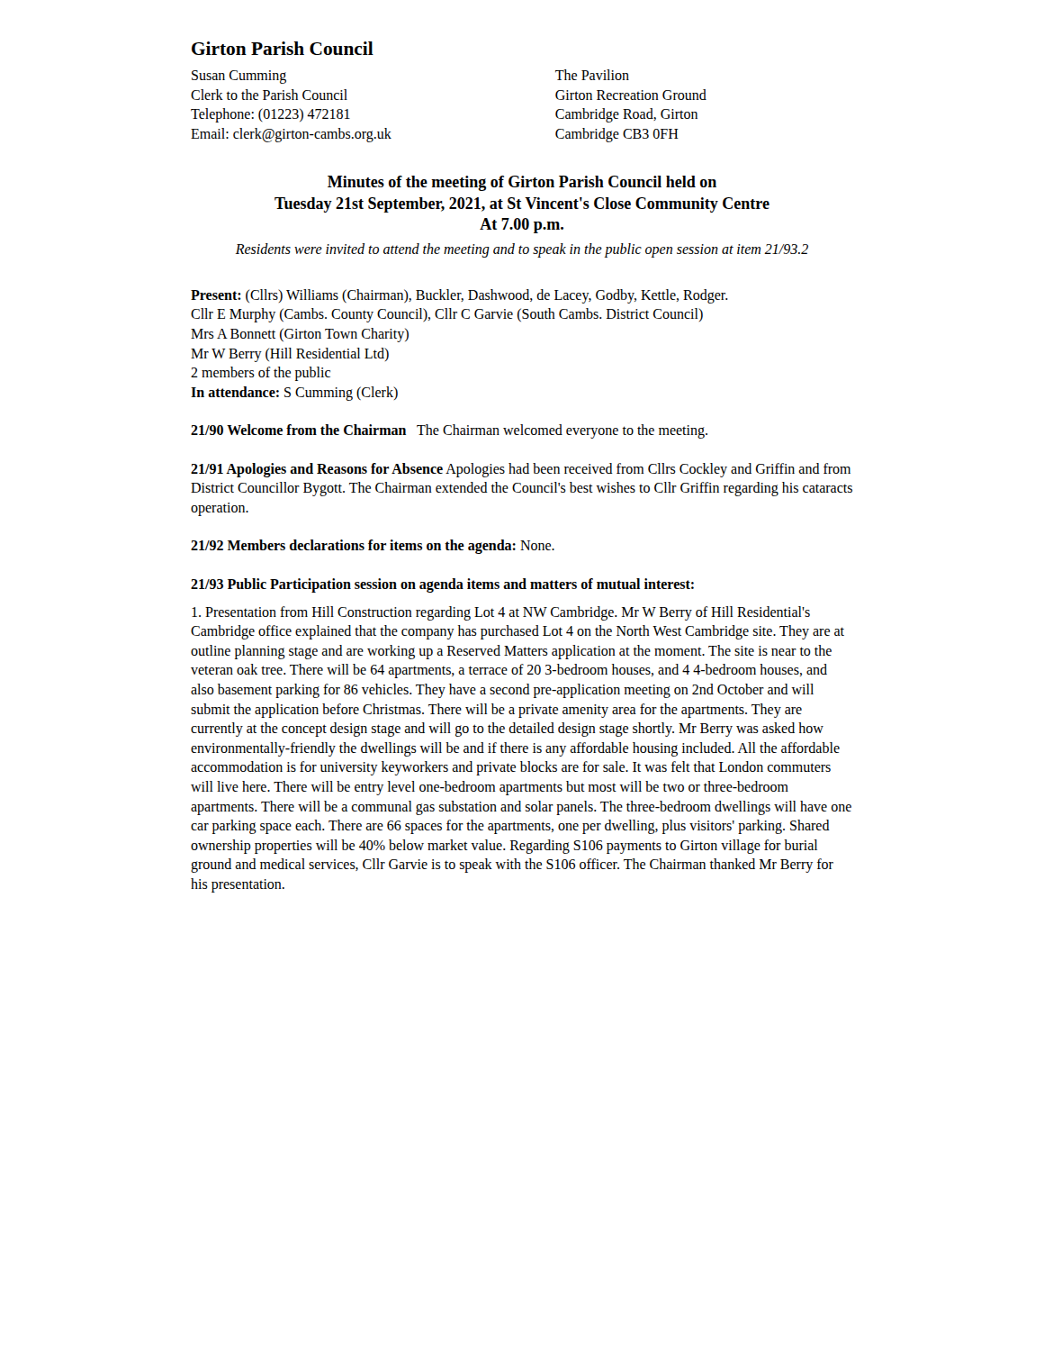Girton Parish Council
| Susan Cumming | The Pavilion |
| Clerk to the Parish Council | Girton Recreation Ground |
| Telephone: (01223) 472181 | Cambridge Road, Girton |
| Email: clerk@girton-cambs.org.uk | Cambridge CB3 0FH |
Minutes of the meeting of Girton Parish Council held on
Tuesday 21st September, 2021, at St Vincent's Close Community Centre
At 7.00 p.m.
Residents were invited to attend the meeting and to speak in the public open session at item 21/93.2
Present: (Cllrs) Williams (Chairman), Buckler, Dashwood, de Lacey, Godby, Kettle, Rodger.
Cllr E Murphy (Cambs. County Council), Cllr C Garvie (South Cambs. District Council)
Mrs A Bonnett (Girton Town Charity)
Mr W Berry (Hill Residential Ltd)
2 members of the public
In attendance: S Cumming (Clerk)
21/90 Welcome from the Chairman The Chairman welcomed everyone to the meeting.
21/91 Apologies and Reasons for Absence Apologies had been received from Cllrs Cockley and Griffin and from District Councillor Bygott. The Chairman extended the Council's best wishes to Cllr Griffin regarding his cataracts operation.
21/92 Members declarations for items on the agenda: None.
21/93 Public Participation session on agenda items and matters of mutual interest:
1. Presentation from Hill Construction regarding Lot 4 at NW Cambridge. Mr W Berry of Hill Residential's Cambridge office explained that the company has purchased Lot 4 on the North West Cambridge site. They are at outline planning stage and are working up a Reserved Matters application at the moment. The site is near to the veteran oak tree. There will be 64 apartments, a terrace of 20 3-bedroom houses, and 4 4-bedroom houses, and also basement parking for 86 vehicles. They have a second pre-application meeting on 2nd October and will submit the application before Christmas. There will be a private amenity area for the apartments. They are currently at the concept design stage and will go to the detailed design stage shortly. Mr Berry was asked how environmentally-friendly the dwellings will be and if there is any affordable housing included. All the affordable accommodation is for university keyworkers and private blocks are for sale. It was felt that London commuters will live here. There will be entry level one-bedroom apartments but most will be two or three-bedroom apartments. There will be a communal gas substation and solar panels. The three-bedroom dwellings will have one car parking space each. There are 66 spaces for the apartments, one per dwelling, plus visitors' parking. Shared ownership properties will be 40% below market value. Regarding S106 payments to Girton village for burial ground and medical services, Cllr Garvie is to speak with the S106 officer. The Chairman thanked Mr Berry for his presentation.